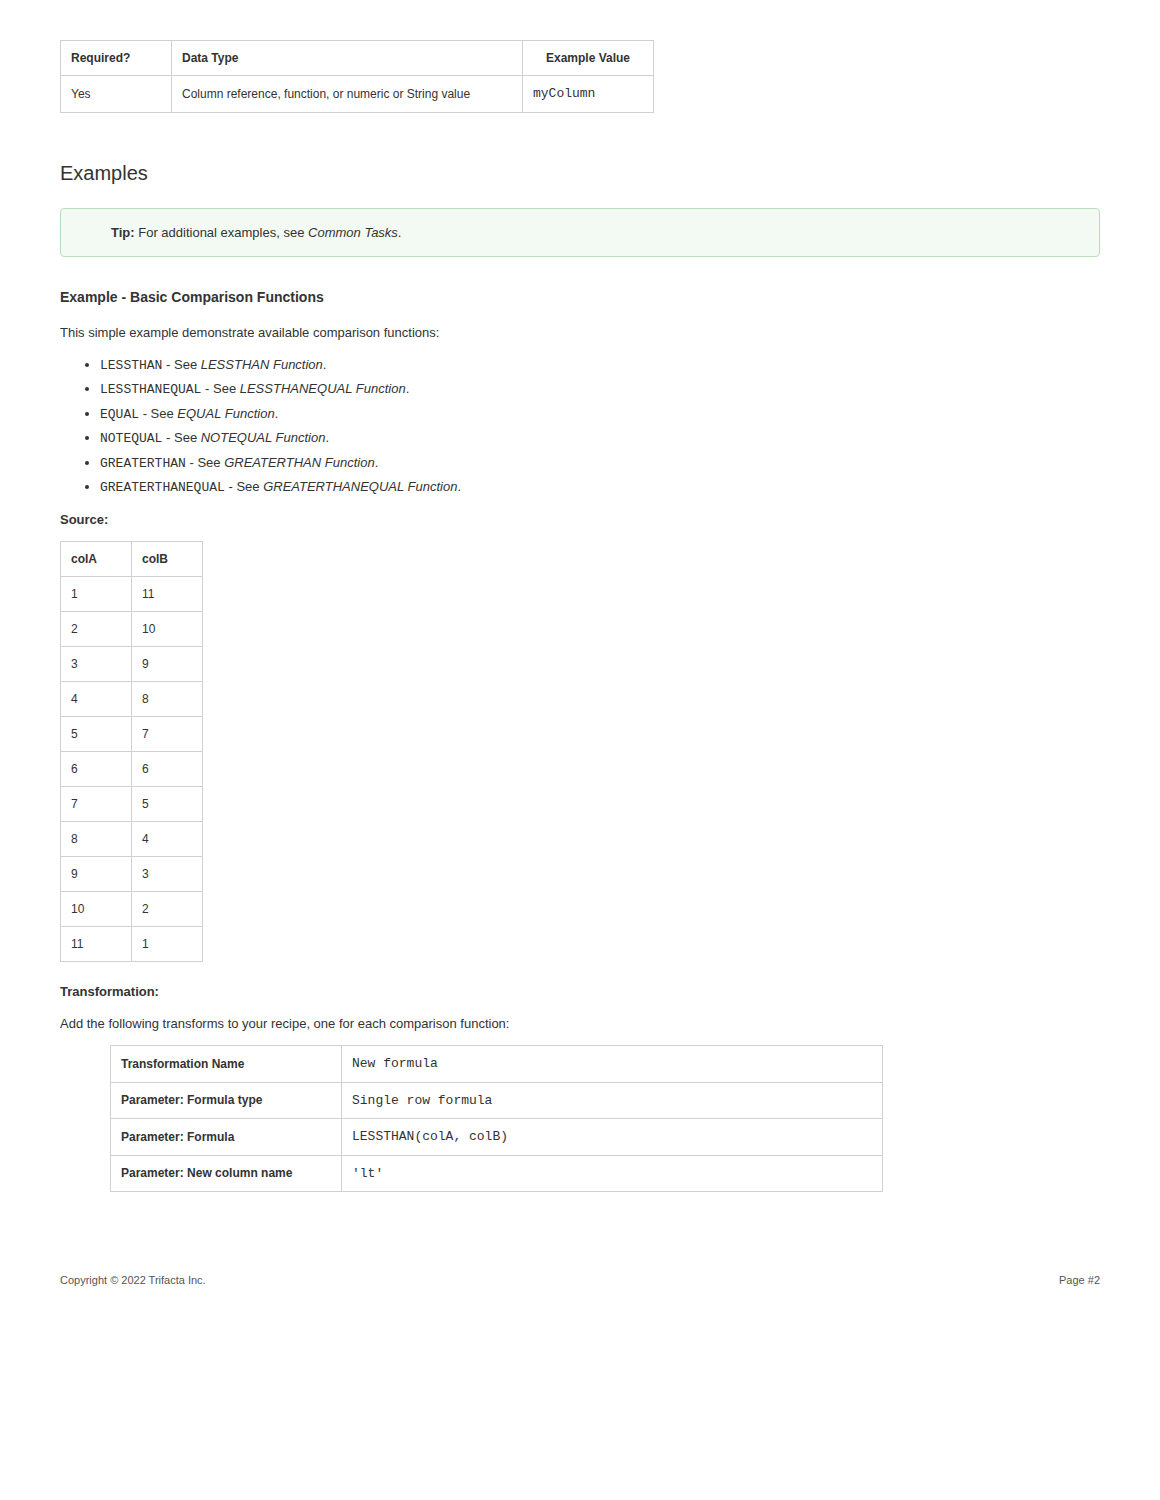| Required? | Data Type | Example Value |
| --- | --- | --- |
| Yes | Column reference, function, or numeric or String value | myColumn |
Examples
Tip: For additional examples, see Common Tasks.
Example - Basic Comparison Functions
This simple example demonstrate available comparison functions:
LESSTHAN - See LESSTHAN Function.
LESSTHANEQUAL - See LESSTHANEQUAL Function.
EQUAL - See EQUAL Function.
NOTEQUAL - See NOTEQUAL Function.
GREATERTHAN - See GREATERTHAN Function.
GREATERTHANEQUAL - See GREATERTHANEQUAL Function.
Source:
| colA | colB |
| --- | --- |
| 1 | 11 |
| 2 | 10 |
| 3 | 9 |
| 4 | 8 |
| 5 | 7 |
| 6 | 6 |
| 7 | 5 |
| 8 | 4 |
| 9 | 3 |
| 10 | 2 |
| 11 | 1 |
Transformation:
Add the following transforms to your recipe, one for each comparison function:
| Transformation Name | New formula |
| Parameter: Formula type | Single row formula |
| Parameter: Formula | LESSTHAN(colA, colB) |
| Parameter: New column name | 'lt' |
Copyright © 2022 Trifacta Inc. Page #2